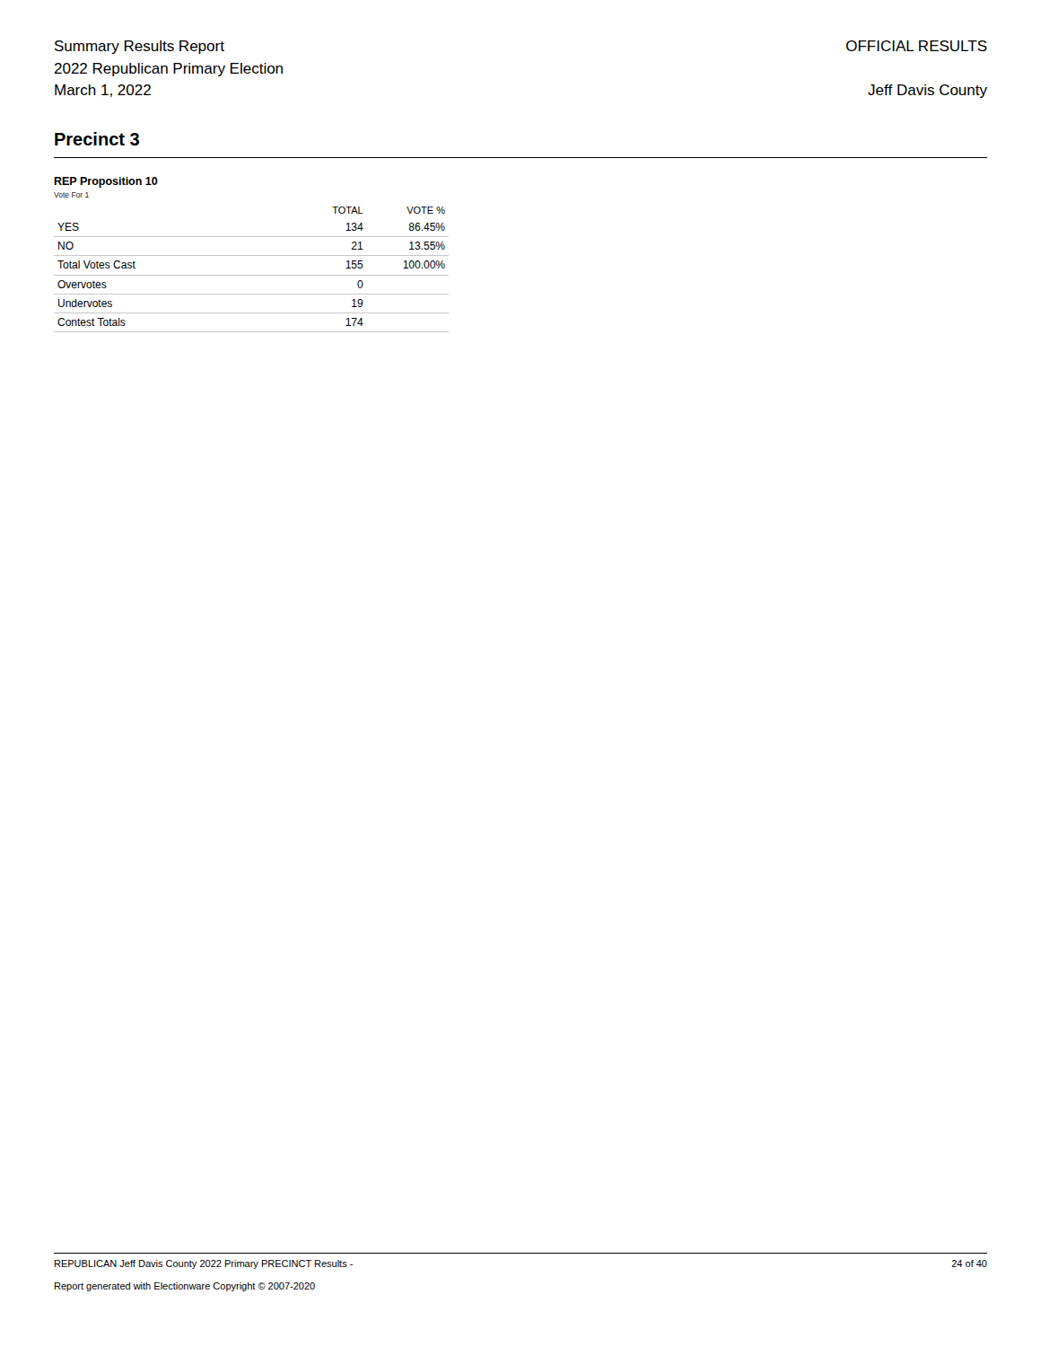Summary Results Report
2022 Republican Primary Election
March 1, 2022
OFFICIAL RESULTS
Jeff Davis County
Precinct 3
REP Proposition 10
Vote For 1
| | TOTAL | VOTE % |
| --- | --- | --- |
| YES | 134 | 86.45% |
| NO | 21 | 13.55% |
| Total Votes Cast | 155 | 100.00% |
| Overvotes | 0 | |
| Undervotes | 19 | |
| Contest Totals | 174 | |
REPUBLICAN Jeff Davis County 2022 Primary PRECINCT Results - 24 of 40
Report generated with Electionware Copyright © 2007-2020